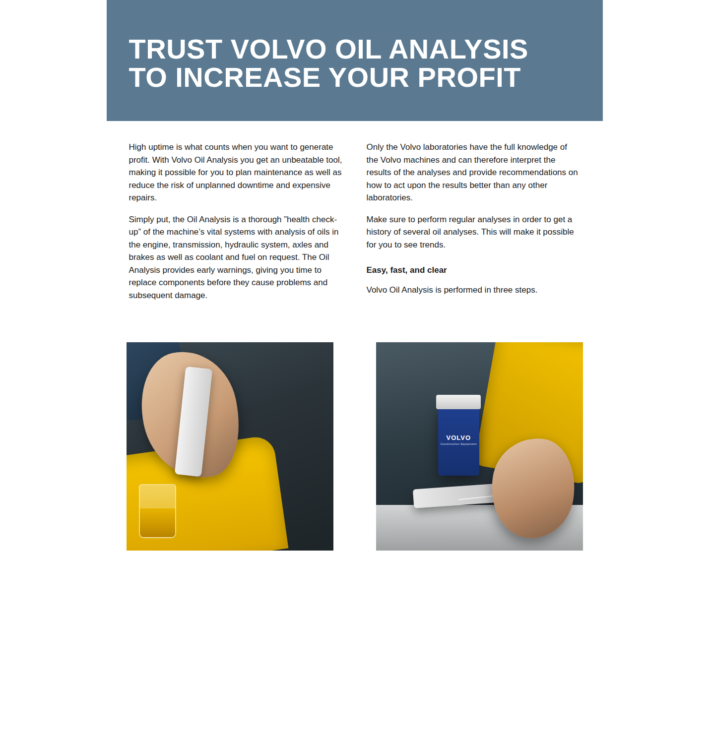Trust Volvo Oil Analysis to Increase Your Profit
High uptime is what counts when you want to generate profit. With Volvo Oil Analysis you get an unbeatable tool, making it possible for you to plan maintenance as well as reduce the risk of unplanned downtime and expensive repairs.
Simply put, the Oil Analysis is a thorough ”health check-up” of the machine’s vital systems with analysis of oils in the engine, transmission, hydraulic system, axles and brakes as well as coolant and fuel on request. The Oil Analysis provides early warnings, giving you time to replace components before they cause problems and subsequent damage.
Only the Volvo laboratories have the full knowledge of the Volvo machines and can therefore interpret the results of the analyses and provide recommendations on how to act upon the results better than any other laboratories.
Make sure to perform regular analyses in order to get a history of several oil analyses. This will make it possible for you to see trends.
Easy, fast, and clear
Volvo Oil Analysis is performed in three steps.
VOLVOConstruction Equipment